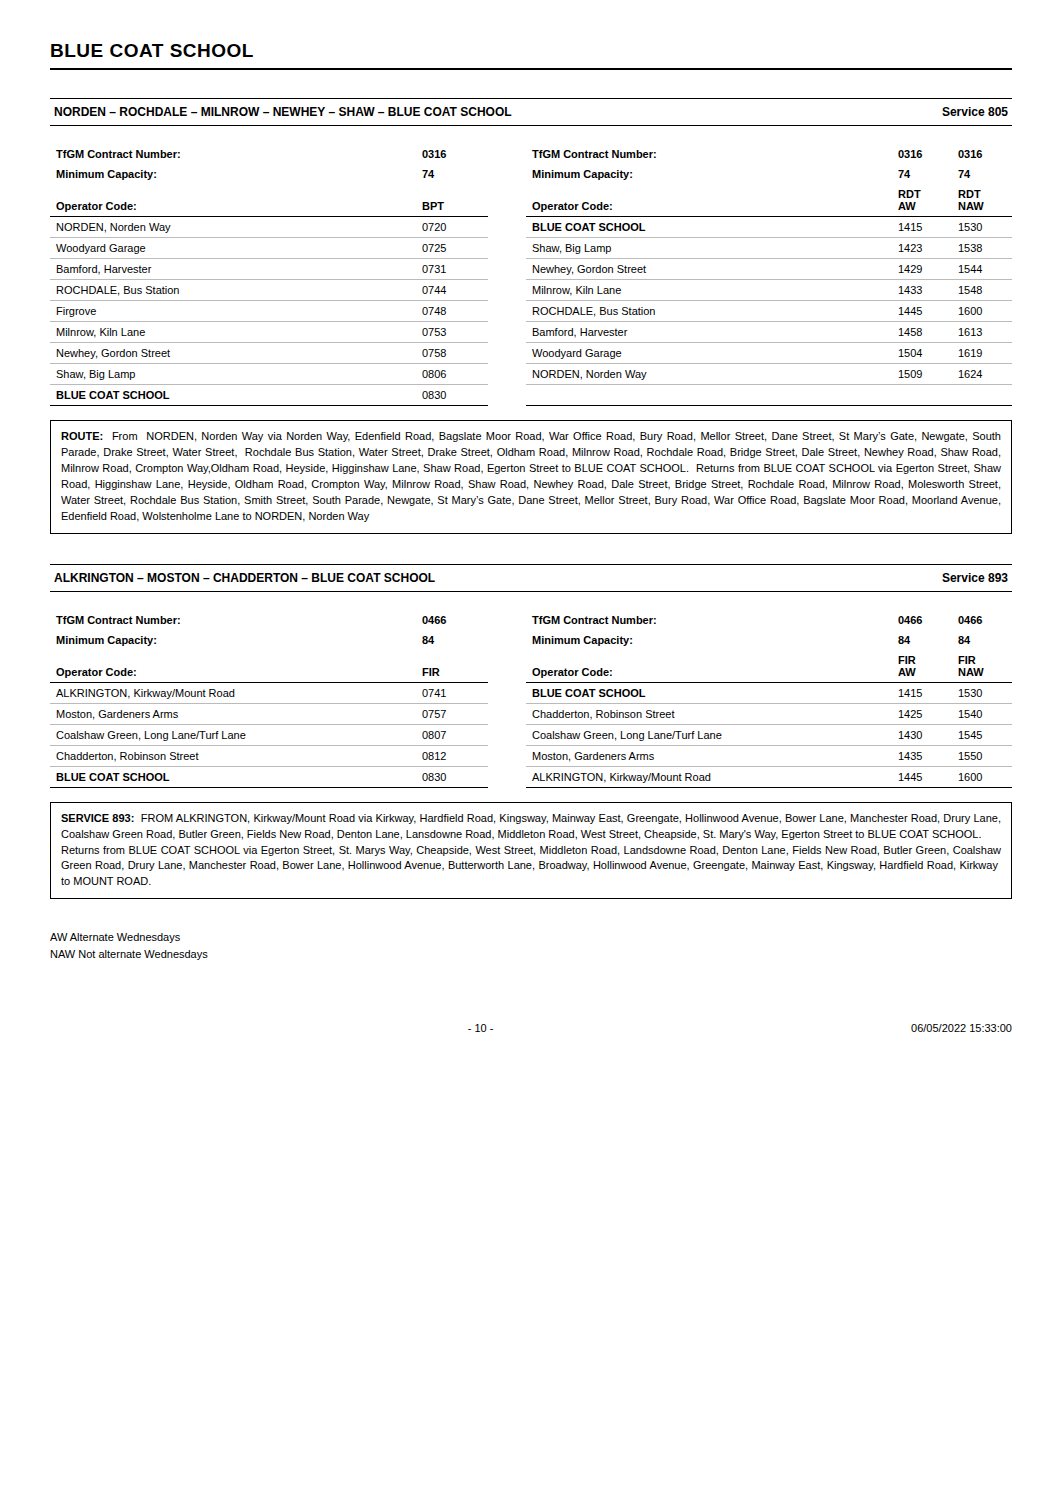BLUE COAT SCHOOL
NORDEN – ROCHDALE – MILNROW – NEWHEY – SHAW – BLUE COAT SCHOOL Service 805
| TfGM Contract Number: | 0316 | | TfGM Contract Number: | 0316 | 0316 |
| Minimum Capacity: | 74 | | Minimum Capacity: | 74 | 74 |
| Operator Code: | BPT | | Operator Code: | RDT AW | RDT NAW |
| NORDEN, Norden Way | 0720 | | BLUE COAT SCHOOL | 1415 | 1530 |
| Woodyard Garage | 0725 | | Shaw, Big Lamp | 1423 | 1538 |
| Bamford, Harvester | 0731 | | Newhey, Gordon Street | 1429 | 1544 |
| ROCHDALE, Bus Station | 0744 | | Milnrow, Kiln Lane | 1433 | 1548 |
| Firgrove | 0748 | | ROCHDALE, Bus Station | 1445 | 1600 |
| Milnrow, Kiln Lane | 0753 | | Bamford, Harvester | 1458 | 1613 |
| Newhey, Gordon Street | 0758 | | Woodyard Garage | 1504 | 1619 |
| Shaw, Big Lamp | 0806 | | NORDEN, Norden Way | 1509 | 1624 |
| BLUE COAT SCHOOL | 0830 | | | | |
ROUTE: From NORDEN, Norden Way via Norden Way, Edenfield Road, Bagslate Moor Road, War Office Road, Bury Road, Mellor Street, Dane Street, St Mary’s Gate, Newgate, South Parade, Drake Street, Water Street, Rochdale Bus Station, Water Street, Drake Street, Oldham Road, Milnrow Road, Rochdale Road, Bridge Street, Dale Street, Newhey Road, Shaw Road, Milnrow Road, Crompton Way,Oldham Road, Heyside, Higginshaw Lane, Shaw Road, Egerton Street to BLUE COAT SCHOOL. Returns from BLUE COAT SCHOOL via Egerton Street, Shaw Road, Higginshaw Lane, Heyside, Oldham Road, Crompton Way, Milnrow Road, Shaw Road, Newhey Road, Dale Street, Bridge Street, Rochdale Road, Milnrow Road, Molesworth Street, Water Street, Rochdale Bus Station, Smith Street, South Parade, Newgate, St Mary’s Gate, Dane Street, Mellor Street, Bury Road, War Office Road, Bagslate Moor Road, Moorland Avenue, Edenfield Road, Wolstenholme Lane to NORDEN, Norden Way
ALKRINGTON – MOSTON – CHADDERTON – BLUE COAT SCHOOL Service 893
| TfGM Contract Number: | 0466 | | TfGM Contract Number: | 0466 | 0466 |
| Minimum Capacity: | 84 | | Minimum Capacity: | 84 | 84 |
| Operator Code: | FIR | | Operator Code: | FIR AW | FIR NAW |
| ALKRINGTON, Kirkway/Mount Road | 0741 | | BLUE COAT SCHOOL | 1415 | 1530 |
| Moston, Gardeners Arms | 0757 | | Chadderton, Robinson Street | 1425 | 1540 |
| Coalshaw Green, Long Lane/Turf Lane | 0807 | | Coalshaw Green, Long Lane/Turf Lane | 1430 | 1545 |
| Chadderton, Robinson Street | 0812 | | Moston, Gardeners Arms | 1435 | 1550 |
| BLUE COAT SCHOOL | 0830 | | ALKRINGTON, Kirkway/Mount Road | 1445 | 1600 |
SERVICE 893: FROM ALKRINGTON, Kirkway/Mount Road via Kirkway, Hardfield Road, Kingsway, Mainway East, Greengate, Hollinwood Avenue, Bower Lane, Manchester Road, Drury Lane, Coalshaw Green Road, Butler Green, Fields New Road, Denton Lane, Lansdowne Road, Middleton Road, West Street, Cheapside, St. Mary's Way, Egerton Street to BLUE COAT SCHOOL.
Returns from BLUE COAT SCHOOL via Egerton Street, St. Marys Way, Cheapside, West Street, Middleton Road, Landsdowne Road, Denton Lane, Fields New Road, Butler Green, Coalshaw Green Road, Drury Lane, Manchester Road, Bower Lane, Hollinwood Avenue, Butterworth Lane, Broadway, Hollinwood Avenue, Greengate, Mainway East, Kingsway, Hardfield Road, Kirkway to MOUNT ROAD.
AW Alternate Wednesdays
NAW Not alternate Wednesdays
06/05/2022 15:33:00
- 10 -